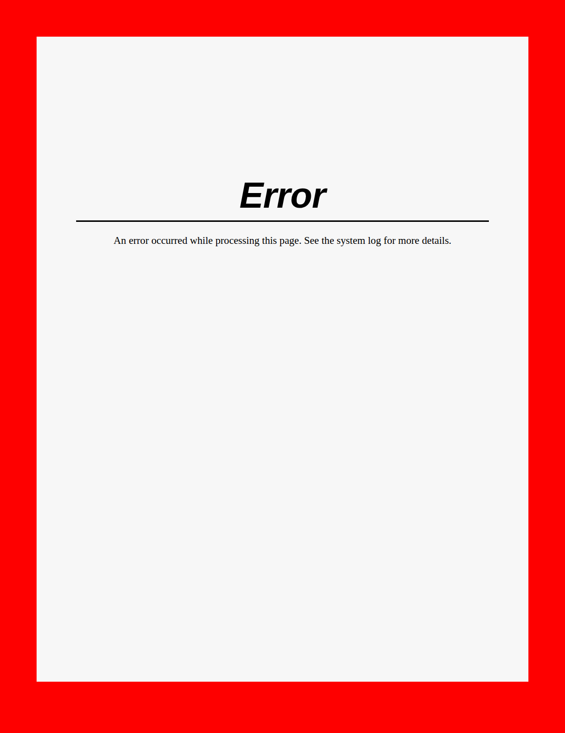Error
An error occurred while processing this page. See the system log for more details.